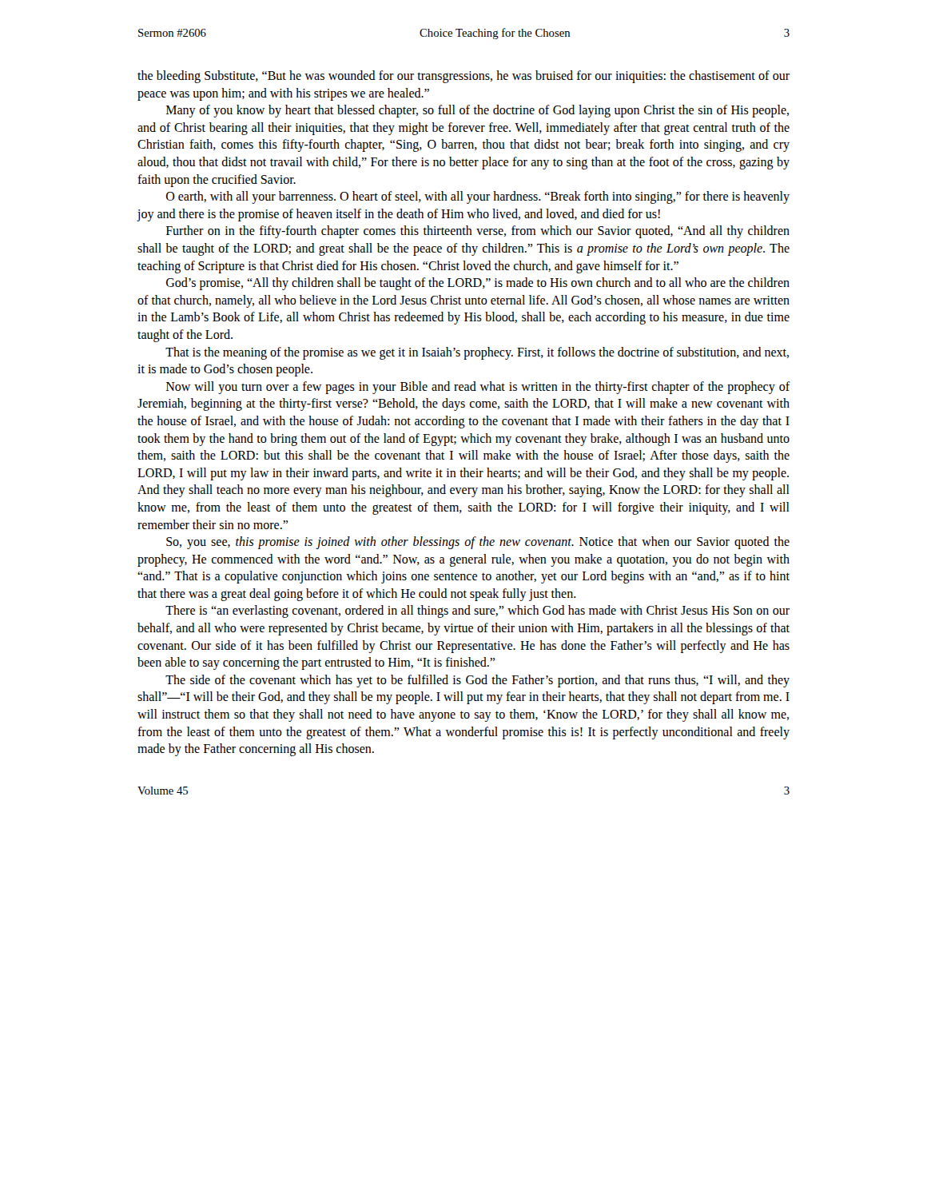Sermon #2606 Choice Teaching for the Chosen 3
the bleeding Substitute, “But he was wounded for our transgressions, he was bruised for our iniquities: the chastisement of our peace was upon him; and with his stripes we are healed.”
Many of you know by heart that blessed chapter, so full of the doctrine of God laying upon Christ the sin of His people, and of Christ bearing all their iniquities, that they might be forever free. Well, immediately after that great central truth of the Christian faith, comes this fifty-fourth chapter, “Sing, O barren, thou that didst not bear; break forth into singing, and cry aloud, thou that didst not travail with child,” For there is no better place for any to sing than at the foot of the cross, gazing by faith upon the crucified Savior.
O earth, with all your barrenness. O heart of steel, with all your hardness. “Break forth into singing,” for there is heavenly joy and there is the promise of heaven itself in the death of Him who lived, and loved, and died for us!
Further on in the fifty-fourth chapter comes this thirteenth verse, from which our Savior quoted, “And all thy children shall be taught of the LORD; and great shall be the peace of thy children.” This is a promise to the Lord’s own people. The teaching of Scripture is that Christ died for His chosen. “Christ loved the church, and gave himself for it.”
God’s promise, “All thy children shall be taught of the LORD,” is made to His own church and to all who are the children of that church, namely, all who believe in the Lord Jesus Christ unto eternal life. All God’s chosen, all whose names are written in the Lamb’s Book of Life, all whom Christ has redeemed by His blood, shall be, each according to his measure, in due time taught of the Lord.
That is the meaning of the promise as we get it in Isaiah’s prophecy. First, it follows the doctrine of substitution, and next, it is made to God’s chosen people.
Now will you turn over a few pages in your Bible and read what is written in the thirty-first chapter of the prophecy of Jeremiah, beginning at the thirty-first verse? “Behold, the days come, saith the LORD, that I will make a new covenant with the house of Israel, and with the house of Judah: not according to the covenant that I made with their fathers in the day that I took them by the hand to bring them out of the land of Egypt; which my covenant they brake, although I was an husband unto them, saith the LORD: but this shall be the covenant that I will make with the house of Israel; After those days, saith the LORD, I will put my law in their inward parts, and write it in their hearts; and will be their God, and they shall be my people. And they shall teach no more every man his neighbour, and every man his brother, saying, Know the LORD: for they shall all know me, from the least of them unto the greatest of them, saith the LORD: for I will forgive their iniquity, and I will remember their sin no more.”
So, you see, this promise is joined with other blessings of the new covenant. Notice that when our Savior quoted the prophecy, He commenced with the word “and.” Now, as a general rule, when you make a quotation, you do not begin with “and.” That is a copulative conjunction which joins one sentence to another, yet our Lord begins with an “and,” as if to hint that there was a great deal going before it of which He could not speak fully just then.
There is “an everlasting covenant, ordered in all things and sure,” which God has made with Christ Jesus His Son on our behalf, and all who were represented by Christ became, by virtue of their union with Him, partakers in all the blessings of that covenant. Our side of it has been fulfilled by Christ our Representative. He has done the Father’s will perfectly and He has been able to say concerning the part entrusted to Him, “It is finished.”
The side of the covenant which has yet to be fulfilled is God the Father’s portion, and that runs thus, “I will, and they shall”—“I will be their God, and they shall be my people. I will put my fear in their hearts, that they shall not depart from me. I will instruct them so that they shall not need to have anyone to say to them, ‘Know the LORD,’ for they shall all know me, from the least of them unto the greatest of them.” What a wonderful promise this is! It is perfectly unconditional and freely made by the Father concerning all His chosen.
Volume 45 3